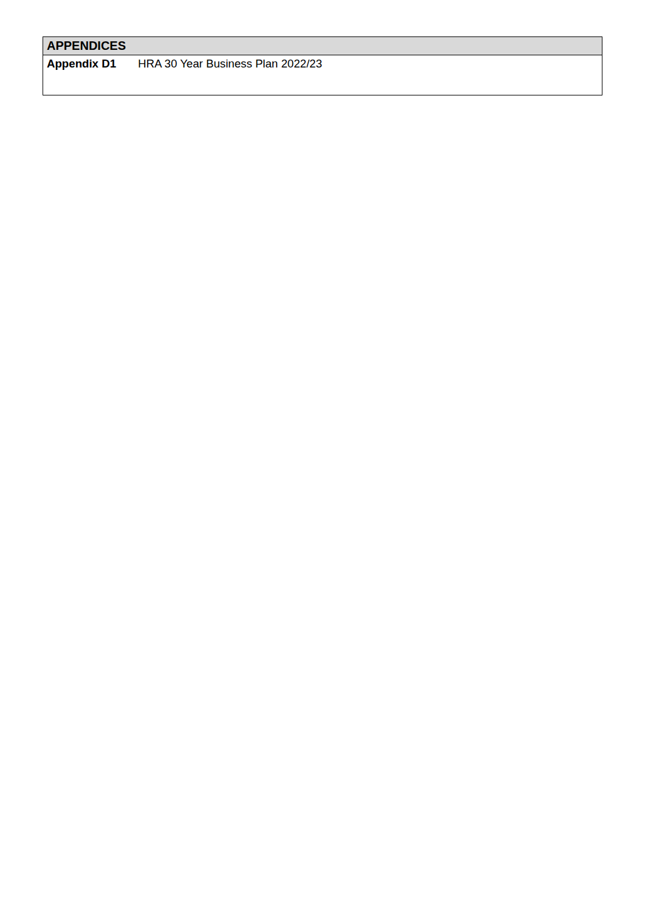APPENDICES
Appendix D1 HRA 30 Year Business Plan 2022/23